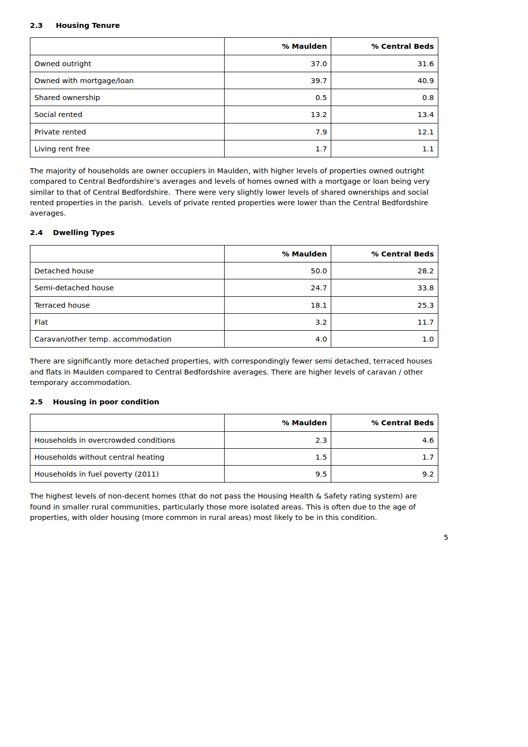2.3 Housing Tenure
| | % Maulden | % Central Beds |
| --- | --- | --- |
| Owned outright | 37.0 | 31.6 |
| Owned with mortgage/loan | 39.7 | 40.9 |
| Shared ownership | 0.5 | 0.8 |
| Social rented | 13.2 | 13.4 |
| Private rented | 7.9 | 12.1 |
| Living rent free | 1.7 | 1.1 |
The majority of households are owner occupiers in Maulden, with higher levels of properties owned outright compared to Central Bedfordshire’s averages and levels of homes owned with a mortgage or loan being very similar to that of Central Bedfordshire. There were very slightly lower levels of shared ownerships and social rented properties in the parish. Levels of private rented properties were lower than the Central Bedfordshire averages.
2.4 Dwelling Types
| | % Maulden | % Central Beds |
| --- | --- | --- |
| Detached house | 50.0 | 28.2 |
| Semi-detached house | 24.7 | 33.8 |
| Terraced house | 18.1 | 25.3 |
| Flat | 3.2 | 11.7 |
| Caravan/other temp. accommodation | 4.0 | 1.0 |
There are significantly more detached properties, with correspondingly fewer semi detached, terraced houses and flats in Maulden compared to Central Bedfordshire averages. There are higher levels of caravan / other temporary accommodation.
2.5 Housing in poor condition
| | % Maulden | % Central Beds |
| --- | --- | --- |
| Households in overcrowded conditions | 2.3 | 4.6 |
| Households without central heating | 1.5 | 1.7 |
| Households in fuel poverty (2011) | 9.5 | 9.2 |
The highest levels of non-decent homes (that do not pass the Housing Health & Safety rating system) are found in smaller rural communities, particularly those more isolated areas. This is often due to the age of properties, with older housing (more common in rural areas) most likely to be in this condition.
5